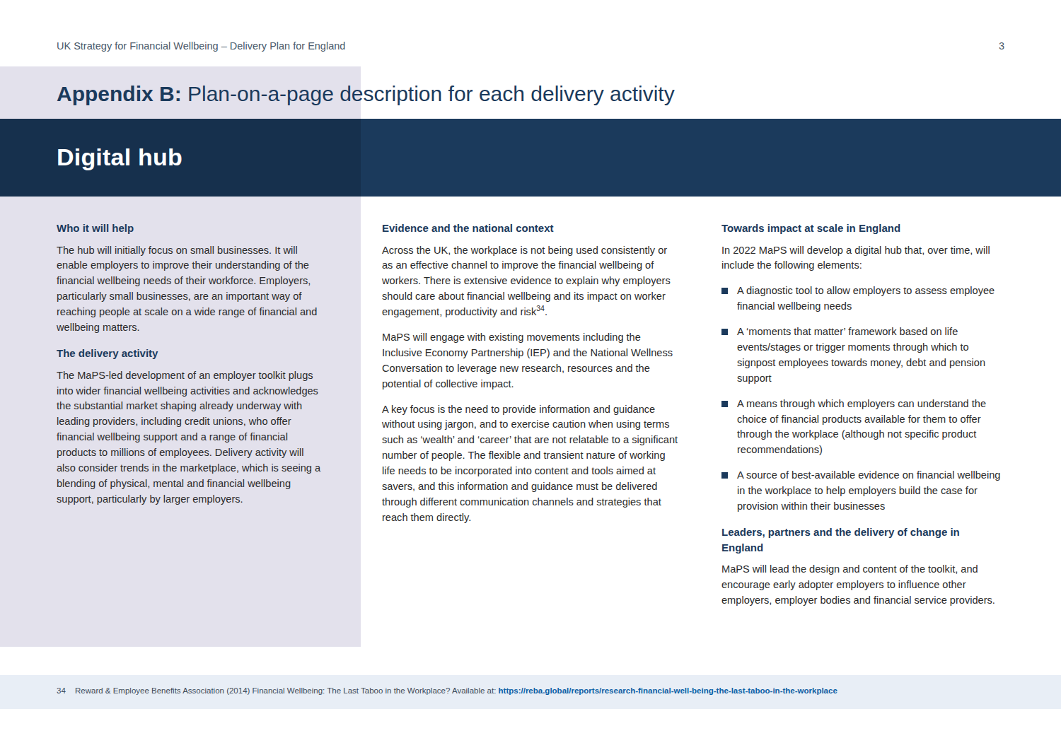UK Strategy for Financial Wellbeing – Delivery Plan for England
3
Appendix B: Plan-on-a-page description for each delivery activity
Digital hub
Who it will help
The hub will initially focus on small businesses. It will enable employers to improve their understanding of the financial wellbeing needs of their workforce. Employers, particularly small businesses, are an important way of reaching people at scale on a wide range of financial and wellbeing matters.
The delivery activity
The MaPS-led development of an employer toolkit plugs into wider financial wellbeing activities and acknowledges the substantial market shaping already underway with leading providers, including credit unions, who offer financial wellbeing support and a range of financial products to millions of employees. Delivery activity will also consider trends in the marketplace, which is seeing a blending of physical, mental and financial wellbeing support, particularly by larger employers.
Evidence and the national context
Across the UK, the workplace is not being used consistently or as an effective channel to improve the financial wellbeing of workers. There is extensive evidence to explain why employers should care about financial wellbeing and its impact on worker engagement, productivity and risk34.
MaPS will engage with existing movements including the Inclusive Economy Partnership (IEP) and the National Wellness Conversation to leverage new research, resources and the potential of collective impact.
A key focus is the need to provide information and guidance without using jargon, and to exercise caution when using terms such as ‘wealth’ and ‘career’ that are not relatable to a significant number of people. The flexible and transient nature of working life needs to be incorporated into content and tools aimed at savers, and this information and guidance must be delivered through different communication channels and strategies that reach them directly.
Towards impact at scale in England
In 2022 MaPS will develop a digital hub that, over time, will include the following elements:
A diagnostic tool to allow employers to assess employee financial wellbeing needs
A ‘moments that matter’ framework based on life events/stages or trigger moments through which to signpost employees towards money, debt and pension support
A means through which employers can understand the choice of financial products available for them to offer through the workplace (although not specific product recommendations)
A source of best-available evidence on financial wellbeing in the workplace to help employers build the case for provision within their businesses
Leaders, partners and the delivery of change in England
MaPS will lead the design and content of the toolkit, and encourage early adopter employers to influence other employers, employer bodies and financial service providers.
34 Reward & Employee Benefits Association (2014) Financial Wellbeing: The Last Taboo in the Workplace? Available at: https://reba.global/reports/research-financial-well-being-the-last-taboo-in-the-workplace